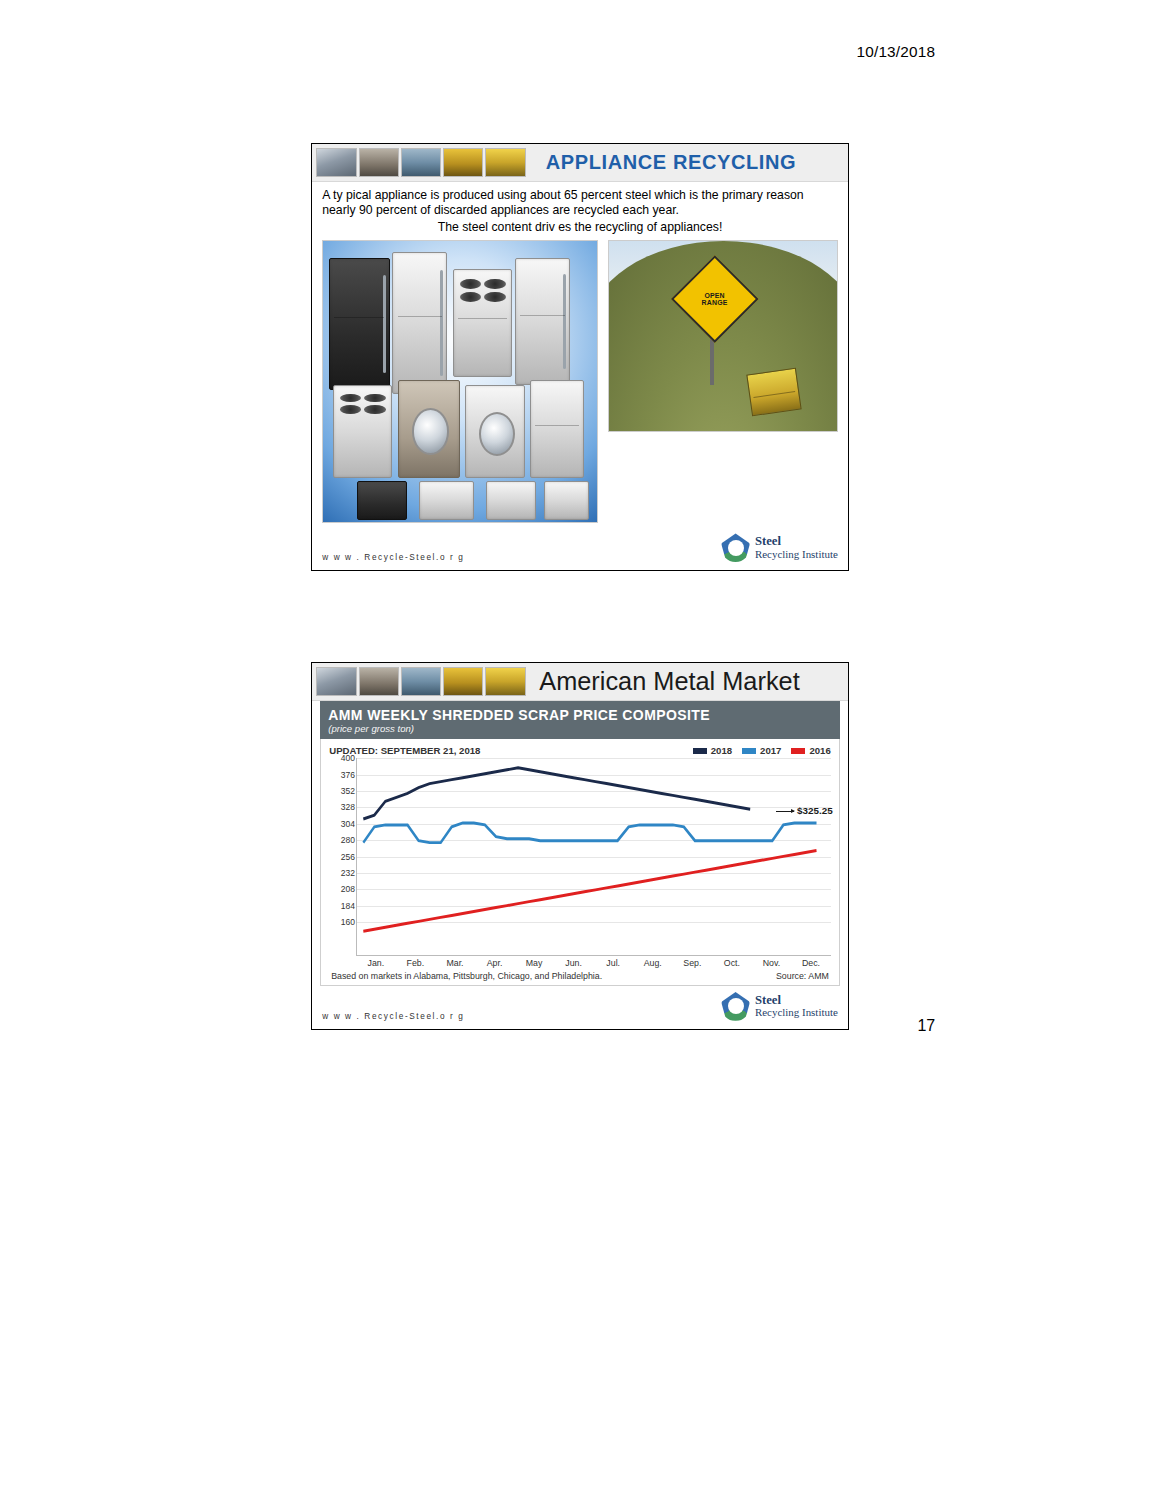10/13/2018
APPLIANCE RECYCLING
A ty pical appliance is produced using about 65 percent steel which is the primary reason nearly 90 percent of discarded appliances are recycled each year.
The steel content driv es the recycling of appliances!
OPEN
RANGE
w w w . Recycle-Steel.o r g
Steel
Recycling Institute
American Metal Market
AMM WEEKLY SHREDDED SCRAP PRICE COMPOSITE
(price per gross ton)
UPDATED: SEPTEMBER 21, 2018 2018 2017 2016
400 376 352 328 304 280 256 232 208 184 160
$325.25
Jan. Feb. Mar. Apr. May Jun. Jul. Aug. Sep. Oct. Nov. Dec.
Based on markets in Alabama, Pittsburgh, Chicago, and Philadelphia. Source: AMM
w w w . Recycle-Steel.o r g
Steel
Recycling Institute
17